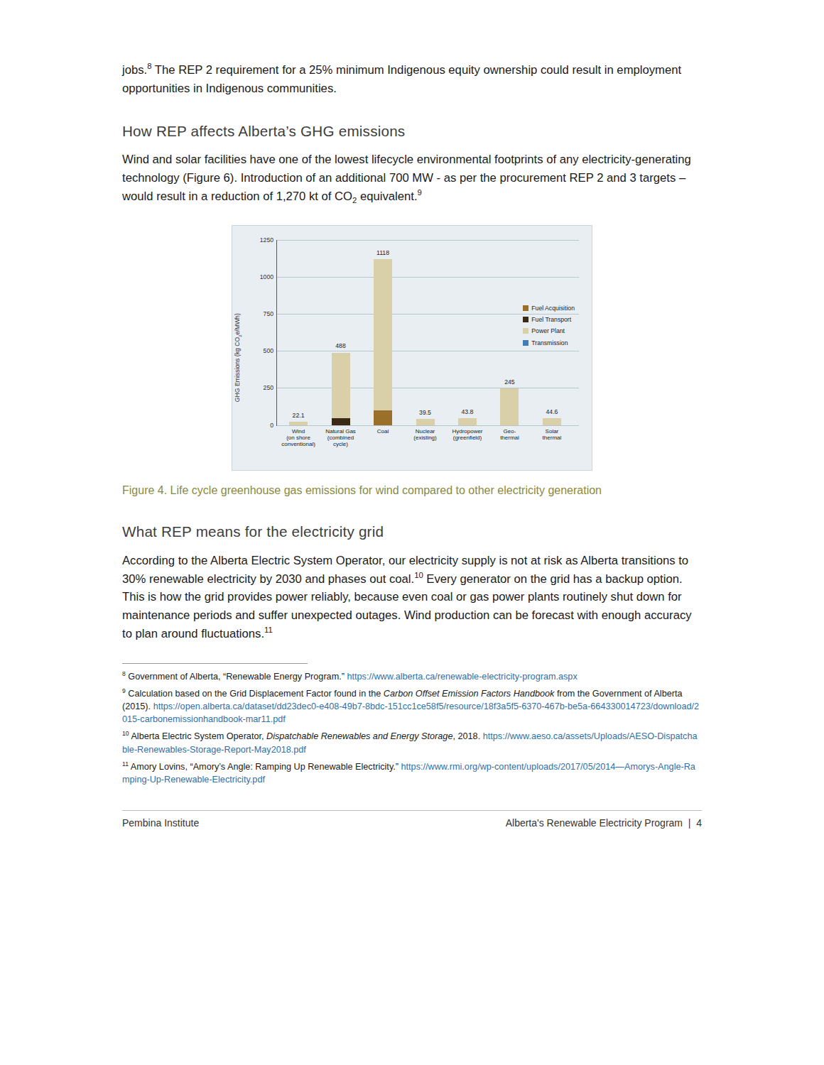jobs.8 The REP 2 requirement for a 25% minimum Indigenous equity ownership could result in employment opportunities in Indigenous communities.
How REP affects Alberta’s GHG emissions
Wind and solar facilities have one of the lowest lifecycle environmental footprints of any electricity-generating technology (Figure 6). Introduction of an additional 700 MW - as per the procurement REP 2 and 3 targets – would result in a reduction of 1,270 kt of CO2 equivalent.9
GHG Emissions (kg CO2e/MWh)
1250
1000
750
500
250
0
22.1 Wind
(on shore
conventional)
488 Natural Gas
(combined
cycle)
1118 Coal
39.5 Nuclear
(existing)
43.8 Hydropower
(greenfield)
245 Geo-
thermal
44.6 Solar
thermal
Fuel Acquisition
Fuel Transport
Power Plant
Transmission
Figure 4. Life cycle greenhouse gas emissions for wind compared to other electricity generation
What REP means for the electricity grid
According to the Alberta Electric System Operator, our electricity supply is not at risk as Alberta transitions to 30% renewable electricity by 2030 and phases out coal.10 Every generator on the grid has a backup option. This is how the grid provides power reliably, because even coal or gas power plants routinely shut down for maintenance periods and suffer unexpected outages. Wind production can be forecast with enough accuracy to plan around fluctuations.11
8 Government of Alberta, “Renewable Energy Program.” https://www.alberta.ca/renewable-electricity-program.aspx
9 Calculation based on the Grid Displacement Factor found in the Carbon Offset Emission Factors Handbook from the Government of Alberta (2015). https://open.alberta.ca/dataset/dd23dec0-e408-49b7-8bdc-151cc1ce58f5/resource/18f3a5f5-6370-467b-be5a-664330014723/download/2015-carbonemissionhandbook-mar11.pdf
10 Alberta Electric System Operator, Dispatchable Renewables and Energy Storage, 2018. https://www.aeso.ca/assets/Uploads/AESO-Dispatchable-Renewables-Storage-Report-May2018.pdf
11 Amory Lovins, “Amory’s Angle: Ramping Up Renewable Electricity.” https://www.rmi.org/wp-content/uploads/2017/05/2014—Amorys-Angle-Ramping-Up-Renewable-Electricity.pdf
Pembina Institute Alberta's Renewable Electricity Program | 4